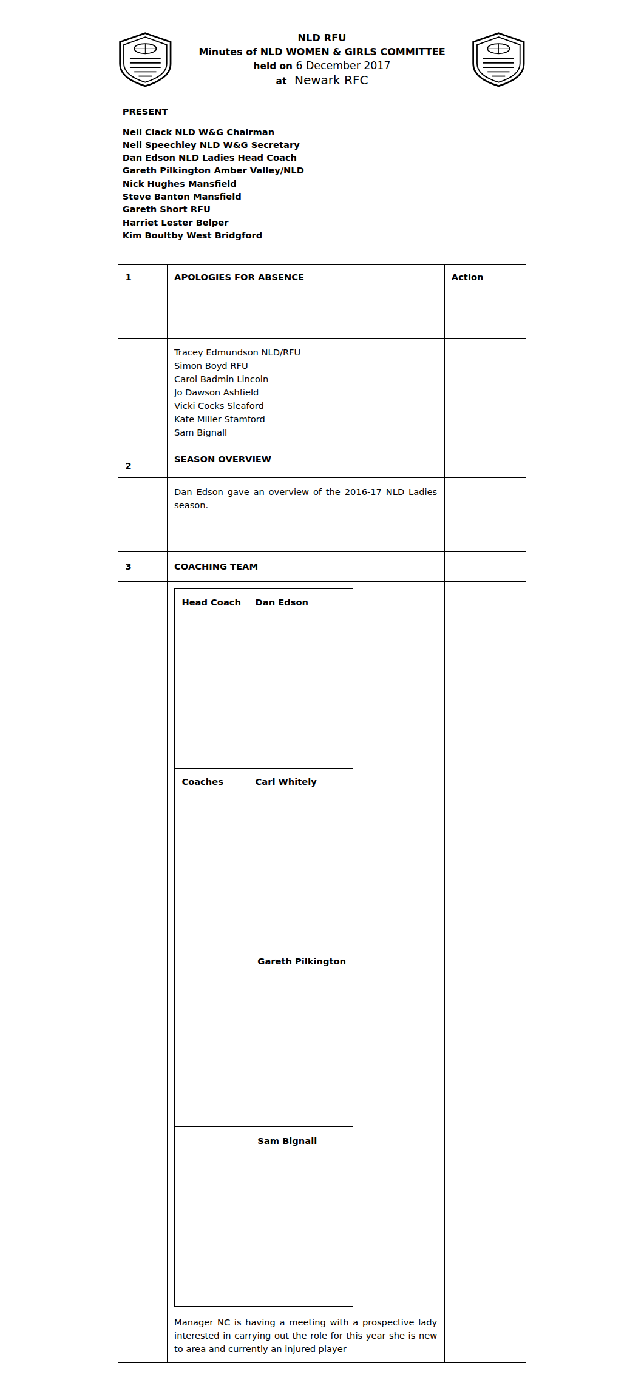NLD RFU
Minutes of NLD WOMEN & GIRLS COMMITTEE
held on 6 December 2017
at Newark RFC
PRESENT
Neil Clack NLD W&G Chairman
Neil Speechley NLD W&G Secretary
Dan Edson NLD Ladies Head Coach
Gareth Pilkington Amber Valley/NLD
Nick Hughes Mansfield
Steve Banton Mansfield
Gareth Short RFU
Harriet Lester Belper
Kim Boultby West Bridgford
| 1 | APOLOGIES FOR ABSENCE | Action |
| | Tracey Edmundson NLD/RFU Simon Boyd RFU Carol Badmin Lincoln Jo Dawson Ashfield Vicki Cocks Sleaford Kate Miller Stamford Sam Bignall | |
| 2 | SEASON OVERVIEW | |
| | Dan Edson gave an overview of the 2016-17 NLD Ladies season. | |
| 3 | COACHING TEAM | |
| | / Head Coach / Dan Edson / / Coaches / Carl Whitely / / / Gareth Pilkington / / / Sam Bignall / Manager NC is having a meeting with a prospective lady interested in carrying out the role for this year she is new to area and currently an injured player | |